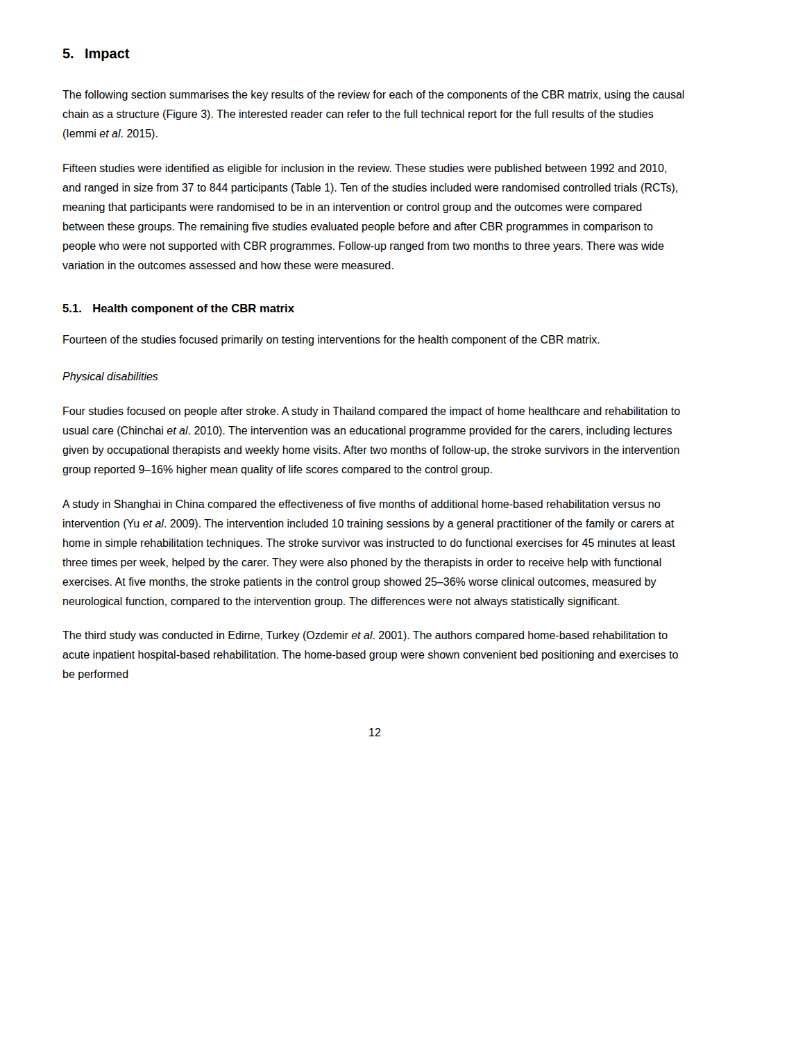5. Impact
The following section summarises the key results of the review for each of the components of the CBR matrix, using the causal chain as a structure (Figure 3). The interested reader can refer to the full technical report for the full results of the studies (Iemmi et al. 2015).
Fifteen studies were identified as eligible for inclusion in the review. These studies were published between 1992 and 2010, and ranged in size from 37 to 844 participants (Table 1). Ten of the studies included were randomised controlled trials (RCTs), meaning that participants were randomised to be in an intervention or control group and the outcomes were compared between these groups. The remaining five studies evaluated people before and after CBR programmes in comparison to people who were not supported with CBR programmes. Follow-up ranged from two months to three years. There was wide variation in the outcomes assessed and how these were measured.
5.1. Health component of the CBR matrix
Fourteen of the studies focused primarily on testing interventions for the health component of the CBR matrix.
Physical disabilities
Four studies focused on people after stroke. A study in Thailand compared the impact of home healthcare and rehabilitation to usual care (Chinchai et al. 2010). The intervention was an educational programme provided for the carers, including lectures given by occupational therapists and weekly home visits. After two months of follow-up, the stroke survivors in the intervention group reported 9–16% higher mean quality of life scores compared to the control group.
A study in Shanghai in China compared the effectiveness of five months of additional home-based rehabilitation versus no intervention (Yu et al. 2009). The intervention included 10 training sessions by a general practitioner of the family or carers at home in simple rehabilitation techniques. The stroke survivor was instructed to do functional exercises for 45 minutes at least three times per week, helped by the carer. They were also phoned by the therapists in order to receive help with functional exercises. At five months, the stroke patients in the control group showed 25–36% worse clinical outcomes, measured by neurological function, compared to the intervention group. The differences were not always statistically significant.
The third study was conducted in Edirne, Turkey (Ozdemir et al. 2001). The authors compared home-based rehabilitation to acute inpatient hospital-based rehabilitation. The home-based group were shown convenient bed positioning and exercises to be performed
12